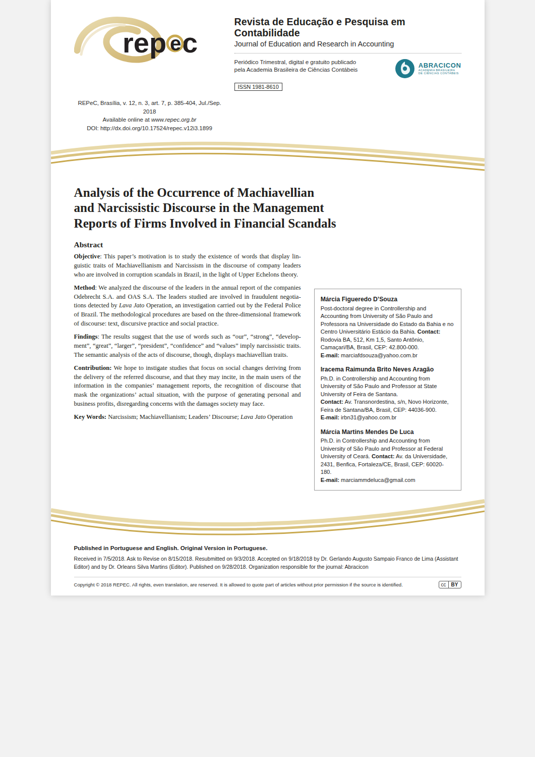rep c e
Revista de Educação e Pesquisa em Contabilidade
Journal of Education and Research in Accounting
Periódico Trimestral, digital e gratuito publicado
pela Academia Brasileira de Ciências Contábeis
ABRACICON ACADEMIA BRASILEIRA DE CIÊNCIAS CONTÁBEIS
ISSN 1981-8610
REPeC, Brasília, v. 12, n. 3, art. 7, p. 385-404, Jul./Sep. 2018
Available online at www.repec.org.br
DOI: http://dx.doi.org/10.17524/repec.v12i3.1899
Analysis of the Occurrence of Machiavellian
and Narcissistic Discourse in the Management
Reports of Firms Involved in Financial Scandals
Abstract
Objective: This paper’s motivation is to study the existence of words that display linguistic traits of Machiavellianism and Narcissism in the discourse of company leaders who are involved in corruption scandals in Brazil, in the light of Upper Echelons theory.
Method: We analyzed the discourse of the leaders in the annual report of the companies Odebrecht S.A. and OAS S.A. The leaders studied are involved in fraudulent negotiations detected by Lava Jato Operation, an investigation carried out by the Federal Police of Brazil. The methodological procedures are based on the three-dimensional framework of discourse: text, discursive practice and social practice.
Findings: The results suggest that the use of words such as “our”, “strong”, “development”, “great”, “larger”, “president”, “confidence” and “values” imply narcissistic traits. The semantic analysis of the acts of discourse, though, displays machiavellian traits.
Contribution: We hope to instigate studies that focus on social changes deriving from the delivery of the referred discourse, and that they may incite, in the main users of the information in the companies’ management reports, the recognition of discourse that mask the organizations’ actual situation, with the purpose of generating personal and business profits, disregarding concerns with the damages society may face.
Key Words: Narcissism; Machiavellianism; Leaders’ Discourse; Lava Jato Operation
Márcia Figueredo D’Souza
Post-doctoral degree in Controllership and Accounting from University of São Paulo and Professora na Universidade do Estado da Bahia e no Centro Universitário Estácio da Bahia. Contact: Rodovia BA, 512, Km 1,5, Santo Antônio, Camaçari/BA, Brasil, CEP: 42.800-000.
E-mail: marciafdsouza@yahoo.com.br
Iracema Raimunda Brito Neves Aragão
Ph.D. in Controllership and Accounting from University of São Paulo and Professor at State University of Feira de Santana.
Contact: Av. Transnordestina, s/n, Novo Horizonte, Feira de Santana/BA, Brasil, CEP: 44036-900.
E-mail: irbn31@yahoo.com.br
Márcia Martins Mendes De Luca
Ph.D. in Controllership and Accounting from University of São Paulo and Professor at Federal University of Ceará. Contact: Av. da Universidade, 2431, Benfica, Fortaleza/CE, Brasil, CEP: 60020-180.
E-mail: marciammdeluca@gmail.com
Published in Portuguese and English. Original Version in Portuguese.
Received in 7/5/2018. Ask to Revise on 8/15/2018. Resubmitted on 9/3/2018. Accepted on 9/18/2018 by Dr. Gerlando Augusto Sampaio Franco de Lima (Assistant Editor) and by Dr. Orleans Silva Martins (Editor). Published on 9/28/2018. Organization responsible for the journal: Abracicon
Copyright © 2018 REPEC. All rights, even translation, are reserved. It is allowed to quote part of articles without prior permission if the source is identified.
cc BY